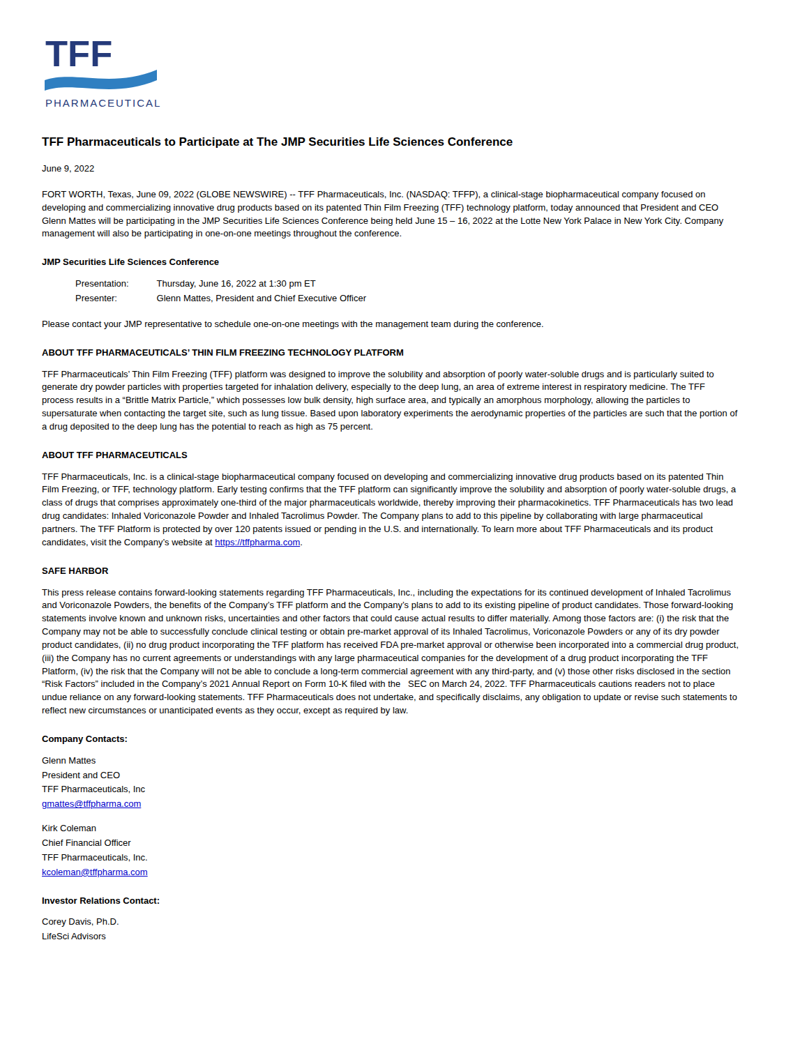TFF Pharmaceuticals to Participate at The JMP Securities Life Sciences Conference
June 9, 2022
FORT WORTH, Texas, June 09, 2022 (GLOBE NEWSWIRE) -- TFF Pharmaceuticals, Inc. (NASDAQ: TFFP), a clinical-stage biopharmaceutical company focused on developing and commercializing innovative drug products based on its patented Thin Film Freezing (TFF) technology platform, today announced that President and CEO Glenn Mattes will be participating in the JMP Securities Life Sciences Conference being held June 15 – 16, 2022 at the Lotte New York Palace in New York City. Company management will also be participating in one-on-one meetings throughout the conference.
JMP Securities Life Sciences Conference
| Presentation: | Thursday, June 16, 2022 at 1:30 pm ET |
| Presenter: | Glenn Mattes, President and Chief Executive Officer |
Please contact your JMP representative to schedule one-on-one meetings with the management team during the conference.
ABOUT TFF PHARMACEUTICALS’ THIN FILM FREEZING TECHNOLOGY PLATFORM
TFF Pharmaceuticals’ Thin Film Freezing (TFF) platform was designed to improve the solubility and absorption of poorly water-soluble drugs and is particularly suited to generate dry powder particles with properties targeted for inhalation delivery, especially to the deep lung, an area of extreme interest in respiratory medicine. The TFF process results in a “Brittle Matrix Particle,” which possesses low bulk density, high surface area, and typically an amorphous morphology, allowing the particles to supersaturate when contacting the target site, such as lung tissue. Based upon laboratory experiments the aerodynamic properties of the particles are such that the portion of a drug deposited to the deep lung has the potential to reach as high as 75 percent.
ABOUT TFF PHARMACEUTICALS
TFF Pharmaceuticals, Inc. is a clinical-stage biopharmaceutical company focused on developing and commercializing innovative drug products based on its patented Thin Film Freezing, or TFF, technology platform. Early testing confirms that the TFF platform can significantly improve the solubility and absorption of poorly water-soluble drugs, a class of drugs that comprises approximately one-third of the major pharmaceuticals worldwide, thereby improving their pharmacokinetics. TFF Pharmaceuticals has two lead drug candidates: Inhaled Voriconazole Powder and Inhaled Tacrolimus Powder. The Company plans to add to this pipeline by collaborating with large pharmaceutical partners. The TFF Platform is protected by over 120 patents issued or pending in the U.S. and internationally. To learn more about TFF Pharmaceuticals and its product candidates, visit the Company’s website at https://tffpharma.com.
SAFE HARBOR
This press release contains forward-looking statements regarding TFF Pharmaceuticals, Inc., including the expectations for its continued development of Inhaled Tacrolimus and Voriconazole Powders, the benefits of the Company’s TFF platform and the Company’s plans to add to its existing pipeline of product candidates. Those forward-looking statements involve known and unknown risks, uncertainties and other factors that could cause actual results to differ materially. Among those factors are: (i) the risk that the Company may not be able to successfully conclude clinical testing or obtain pre-market approval of its Inhaled Tacrolimus, Voriconazole Powders or any of its dry powder product candidates, (ii) no drug product incorporating the TFF platform has received FDA pre-market approval or otherwise been incorporated into a commercial drug product, (iii) the Company has no current agreements or understandings with any large pharmaceutical companies for the development of a drug product incorporating the TFF Platform, (iv) the risk that the Company will not be able to conclude a long-term commercial agreement with any third-party, and (v) those other risks disclosed in the section “Risk Factors” included in the Company’s 2021 Annual Report on Form 10-K filed with the SEC on March 24, 2022. TFF Pharmaceuticals cautions readers not to place undue reliance on any forward-looking statements. TFF Pharmaceuticals does not undertake, and specifically disclaims, any obligation to update or revise such statements to reflect new circumstances or unanticipated events as they occur, except as required by law.
Company Contacts:
Glenn Mattes
President and CEO
TFF Pharmaceuticals, Inc
gmattes@tffpharma.com
Kirk Coleman
Chief Financial Officer
TFF Pharmaceuticals, Inc.
kcoleman@tffpharma.com
Investor Relations Contact:
Corey Davis, Ph.D.
LifeSci Advisors